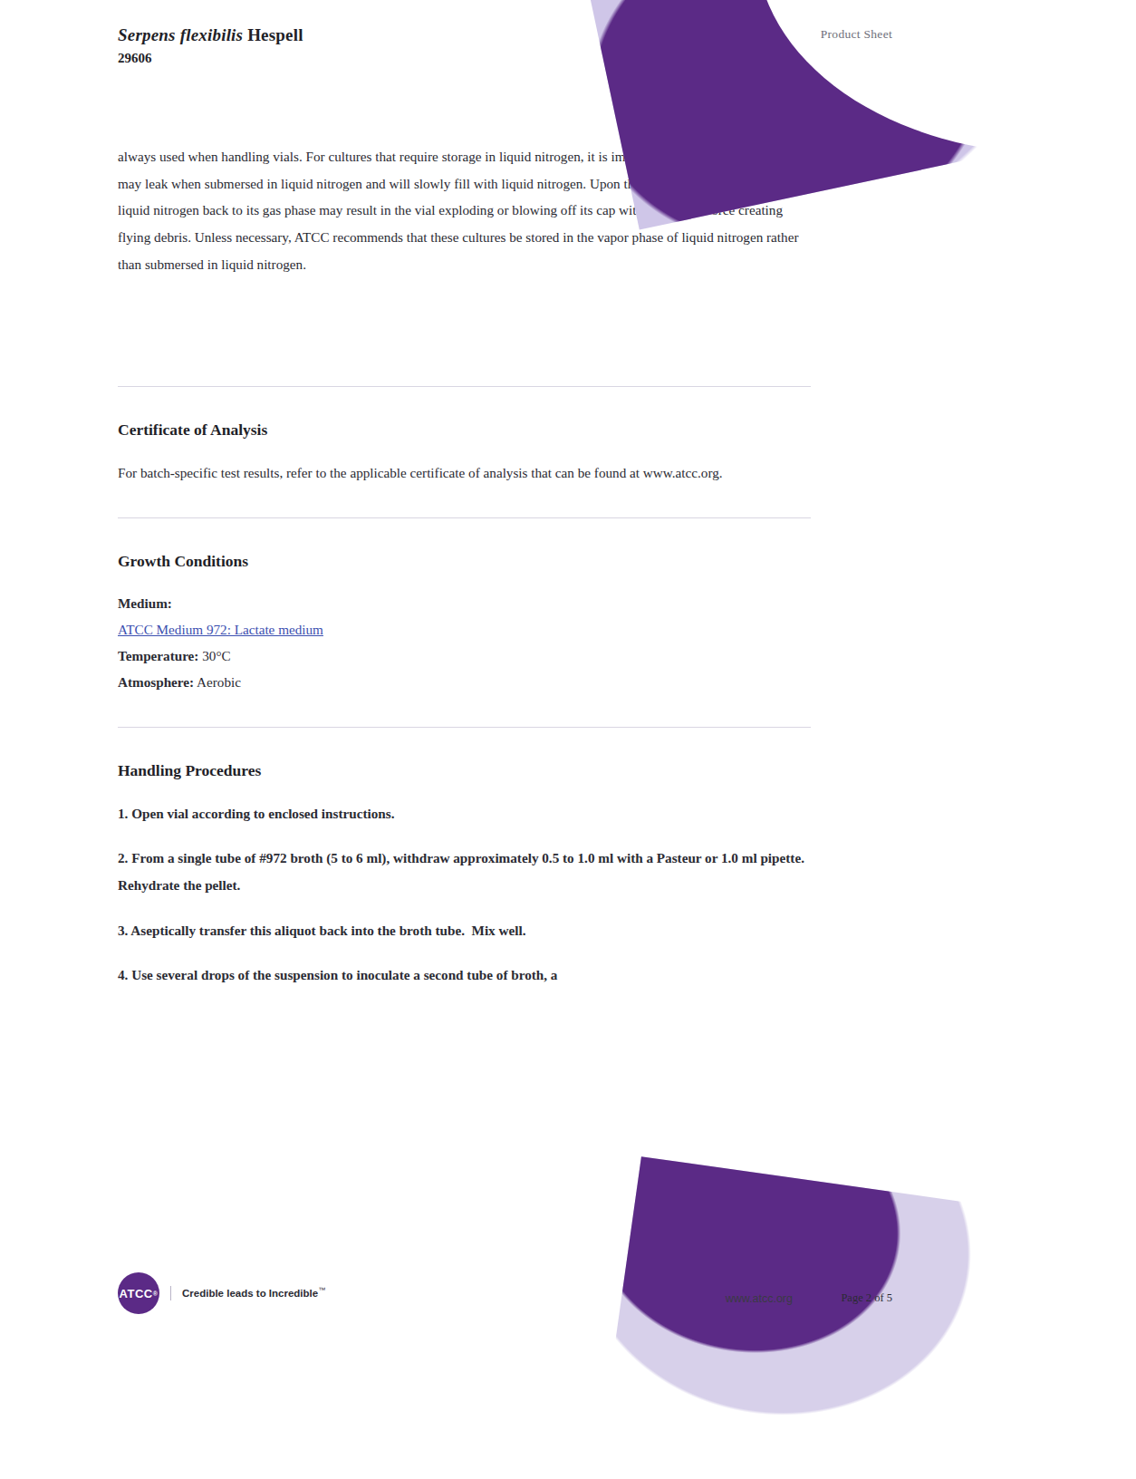Serpens flexibilis Hespell
29606
Product Sheet
always used when handling vials. For cultures that require storage in liquid nitrogen, it is important to note that some vials may leak when submersed in liquid nitrogen and will slowly fill with liquid nitrogen. Upon thawing, the conversion of the liquid nitrogen back to its gas phase may result in the vial exploding or blowing off its cap with dangerous force creating flying debris. Unless necessary, ATCC recommends that these cultures be stored in the vapor phase of liquid nitrogen rather than submersed in liquid nitrogen.
Certificate of Analysis
For batch-specific test results, refer to the applicable certificate of analysis that can be found at www.atcc.org.
Growth Conditions
Medium:
ATCC Medium 972: Lactate medium
Temperature: 30°C
Atmosphere: Aerobic
Handling Procedures
1. Open vial according to enclosed instructions.
2. From a single tube of #972 broth (5 to 6 ml), withdraw approximately 0.5 to 1.0 ml with a Pasteur or 1.0 ml pipette. Rehydrate the pellet.
3. Aseptically transfer this aliquot back into the broth tube. Mix well.
4. Use several drops of the suspension to inoculate a second tube of broth, a
ATCC®
Credible leads to Incredible™
www.atcc.org
Page 2 of 5